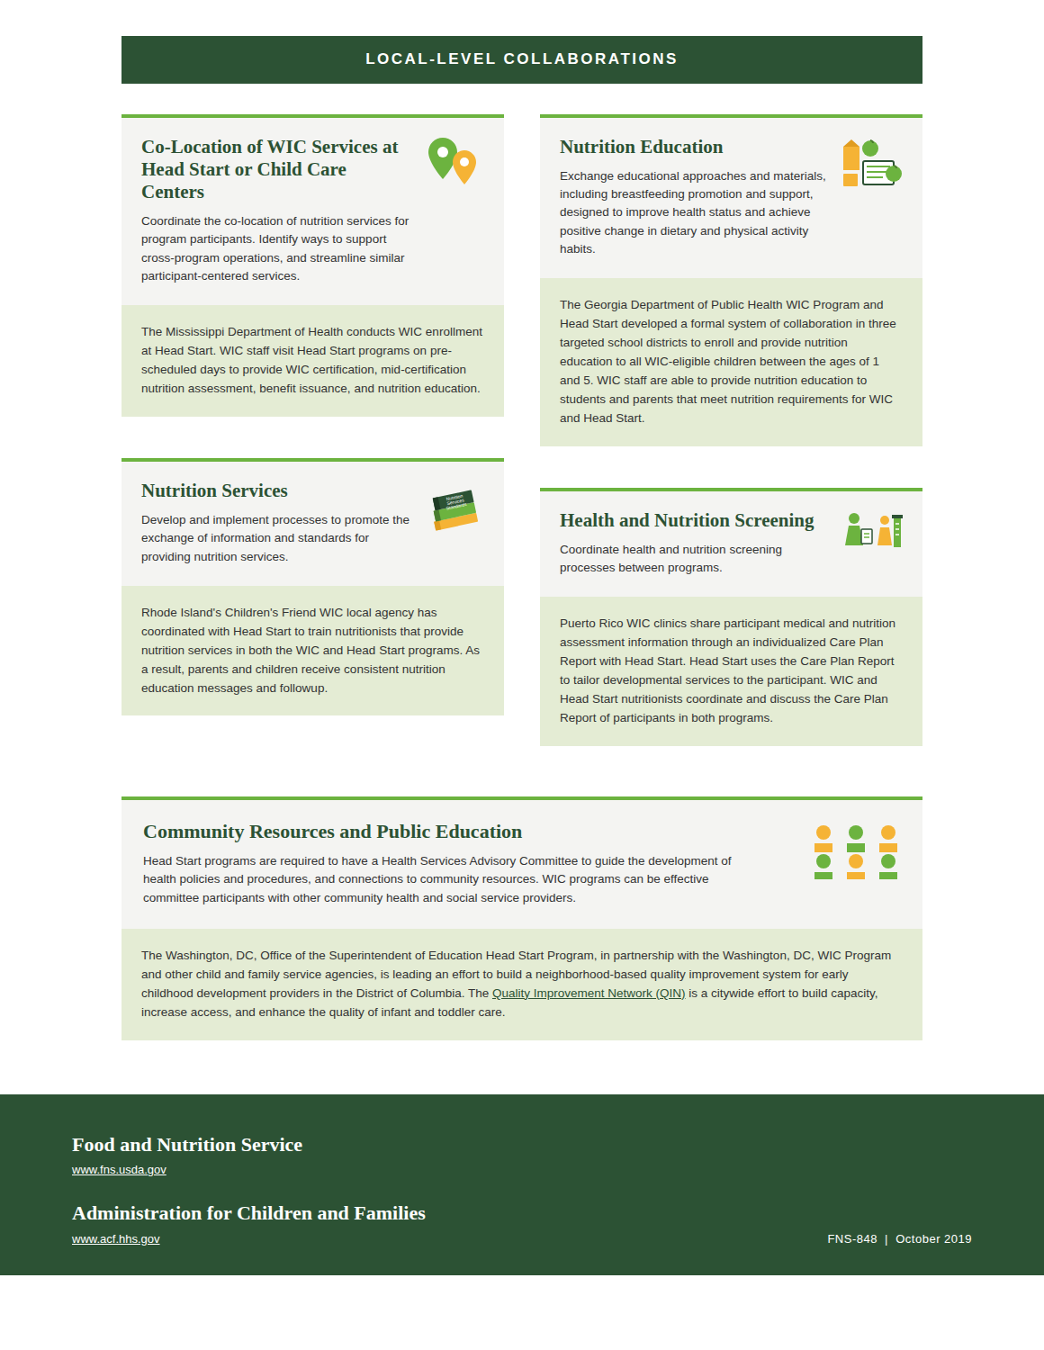Local-Level Collaborations
Co-Location of WIC Services at Head Start or Child Care Centers
Coordinate the co-location of nutrition services for program participants. Identify ways to support cross-program operations, and streamline similar participant-centered services.
The Mississippi Department of Health conducts WIC enrollment at Head Start. WIC staff visit Head Start programs on pre-scheduled days to provide WIC certification, mid-certification nutrition assessment, benefit issuance, and nutrition education.
Nutrition Services Standards
Nutrition Services
Develop and implement processes to promote the exchange of information and standards for providing nutrition services.
Rhode Island's Children's Friend WIC local agency has coordinated with Head Start to train nutritionists that provide nutrition services in both the WIC and Head Start programs. As a result, parents and children receive consistent nutrition education messages and followup.
Nutrition Education
Exchange educational approaches and materials, including breastfeeding promotion and support, designed to improve health status and achieve positive change in dietary and physical activity habits.
The Georgia Department of Public Health WIC Program and Head Start developed a formal system of collaboration in three targeted school districts to enroll and provide nutrition education to all WIC-eligible children between the ages of 1 and 5. WIC staff are able to provide nutrition education to students and parents that meet nutrition requirements for WIC and Head Start.
Health and Nutrition Screening
Coordinate health and nutrition screening processes between programs.
Puerto Rico WIC clinics share participant medical and nutrition assessment information through an individualized Care Plan Report with Head Start. Head Start uses the Care Plan Report to tailor developmental services to the participant. WIC and Head Start nutritionists coordinate and discuss the Care Plan Report of participants in both programs.
Community Resources and Public Education
Head Start programs are required to have a Health Services Advisory Committee to guide the development of health policies and procedures, and connections to community resources. WIC programs can be effective committee participants with other community health and social service providers.
The Washington, DC, Office of the Superintendent of Education Head Start Program, in partnership with the Washington, DC, WIC Program and other child and family service agencies, is leading an effort to build a neighborhood-based quality improvement system for early childhood development providers in the District of Columbia. The Quality Improvement Network (QIN) is a citywide effort to build capacity, increase access, and enhance the quality of infant and toddler care.
Food and Nutrition Service
www.fns.usda.gov
Administration for Children and Families
www.acf.hhs.gov
FNS-848 | October 2019